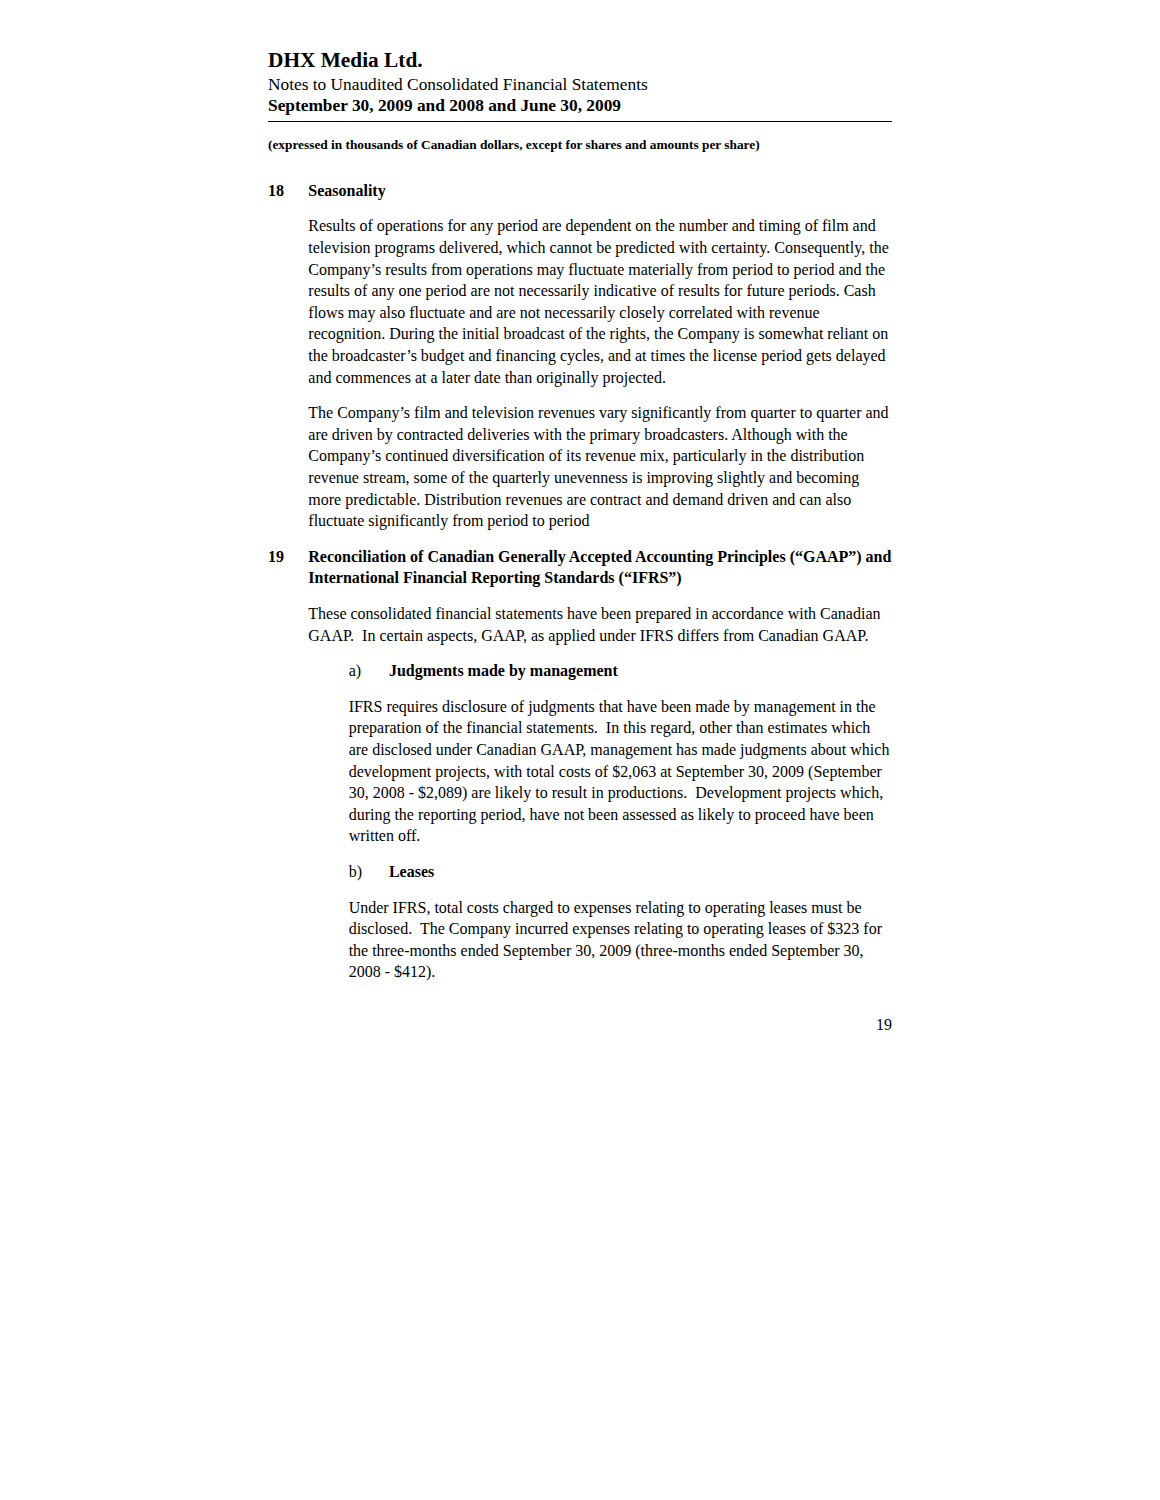DHX Media Ltd.
Notes to Unaudited Consolidated Financial Statements
September 30, 2009 and 2008 and June 30, 2009
(expressed in thousands of Canadian dollars, except for shares and amounts per share)
18
Seasonality
Results of operations for any period are dependent on the number and timing of film and television programs delivered, which cannot be predicted with certainty. Consequently, the Company’s results from operations may fluctuate materially from period to period and the results of any one period are not necessarily indicative of results for future periods. Cash flows may also fluctuate and are not necessarily closely correlated with revenue recognition. During the initial broadcast of the rights, the Company is somewhat reliant on the broadcaster’s budget and financing cycles, and at times the license period gets delayed and commences at a later date than originally projected.
The Company’s film and television revenues vary significantly from quarter to quarter and are driven by contracted deliveries with the primary broadcasters. Although with the Company’s continued diversification of its revenue mix, particularly in the distribution revenue stream, some of the quarterly unevenness is improving slightly and becoming more predictable. Distribution revenues are contract and demand driven and can also fluctuate significantly from period to period
19
Reconciliation of Canadian Generally Accepted Accounting Principles (“GAAP”) and International Financial Reporting Standards (“IFRS”)
These consolidated financial statements have been prepared in accordance with Canadian GAAP. In certain aspects, GAAP, as applied under IFRS differs from Canadian GAAP.
a)
Judgments made by management
IFRS requires disclosure of judgments that have been made by management in the preparation of the financial statements. In this regard, other than estimates which are disclosed under Canadian GAAP, management has made judgments about which development projects, with total costs of $2,063 at September 30, 2009 (September 30, 2008 - $2,089) are likely to result in productions. Development projects which, during the reporting period, have not been assessed as likely to proceed have been written off.
b)
Leases
Under IFRS, total costs charged to expenses relating to operating leases must be disclosed. The Company incurred expenses relating to operating leases of $323 for the three-months ended September 30, 2009 (three-months ended September 30, 2008 - $412).
19